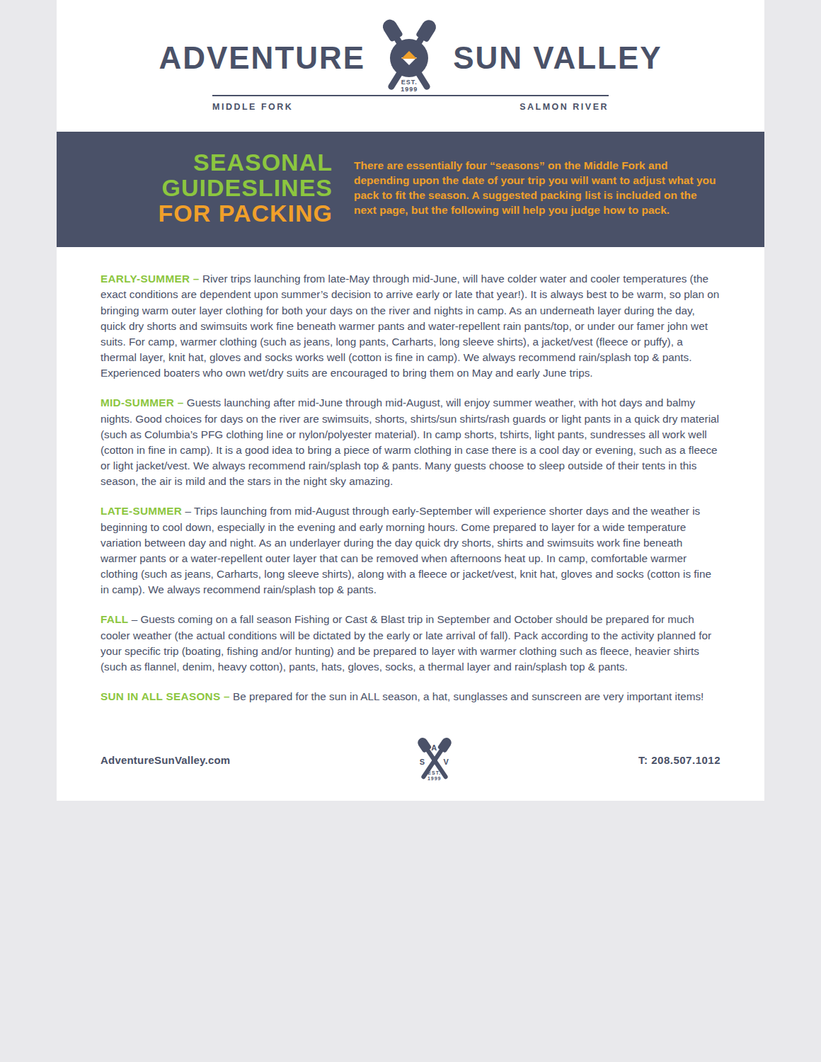Adventure EST.
1999 Sun Valley
Middle Fork Salmon River
Seasonal Guideslines for Packing
There are essentially four “seasons” on the Middle Fork and depending upon the date of your trip you will want to adjust what you pack to fit the season. A suggested packing list is included on the next page, but the following will help you judge how to pack.
EARLY-SUMMER – River trips launching from late-May through mid-June, will have colder water and cooler temperatures (the exact conditions are dependent upon summer’s decision to arrive early or late that year!). It is always best to be warm, so plan on bringing warm outer layer clothing for both your days on the river and nights in camp. As an underneath layer during the day, quick dry shorts and swimsuits work fine beneath warmer pants and water-repellent rain pants/top, or under our famer john wet suits. For camp, warmer clothing (such as jeans, long pants, Carharts, long sleeve shirts), a jacket/vest (fleece or puffy), a thermal layer, knit hat, gloves and socks works well (cotton is fine in camp). We always recommend rain/splash top & pants. Experienced boaters who own wet/dry suits are encouraged to bring them on May and early June trips.
MID-SUMMER – Guests launching after mid-June through mid-August, will enjoy summer weather, with hot days and balmy nights. Good choices for days on the river are swimsuits, shorts, shirts/sun shirts/rash guards or light pants in a quick dry material (such as Columbia’s PFG clothing line or nylon/polyester material). In camp shorts, tshirts, light pants, sundresses all work well (cotton in fine in camp). It is a good idea to bring a piece of warm clothing in case there is a cool day or evening, such as a fleece or light jacket/vest. We always recommend rain/splash top & pants. Many guests choose to sleep outside of their tents in this season, the air is mild and the stars in the night sky amazing.
LATE-SUMMER – Trips launching from mid-August through early-September will experience shorter days and the weather is beginning to cool down, especially in the evening and early morning hours. Come prepared to layer for a wide temperature variation between day and night. As an underlayer during the day quick dry shorts, shirts and swimsuits work fine beneath warmer pants or a water-repellent outer layer that can be removed when afternoons heat up. In camp, comfortable warmer clothing (such as jeans, Carharts, long sleeve shirts), along with a fleece or jacket/vest, knit hat, gloves and socks (cotton is fine in camp). We always recommend rain/splash top & pants.
FALL – Guests coming on a fall season Fishing or Cast & Blast trip in September and October should be prepared for much cooler weather (the actual conditions will be dictated by the early or late arrival of fall). Pack according to the activity planned for your specific trip (boating, fishing and/or hunting) and be prepared to layer with warmer clothing such as fleece, heavier shirts (such as flannel, denim, heavy cotton), pants, hats, gloves, socks, a thermal layer and rain/splash top & pants.
SUN IN ALL SEASONS – Be prepared for the sun in ALL season, a hat, sunglasses and sunscreen are very important items!
AdventureSunValley.com A S V EST.
1999 T: 208.507.1012